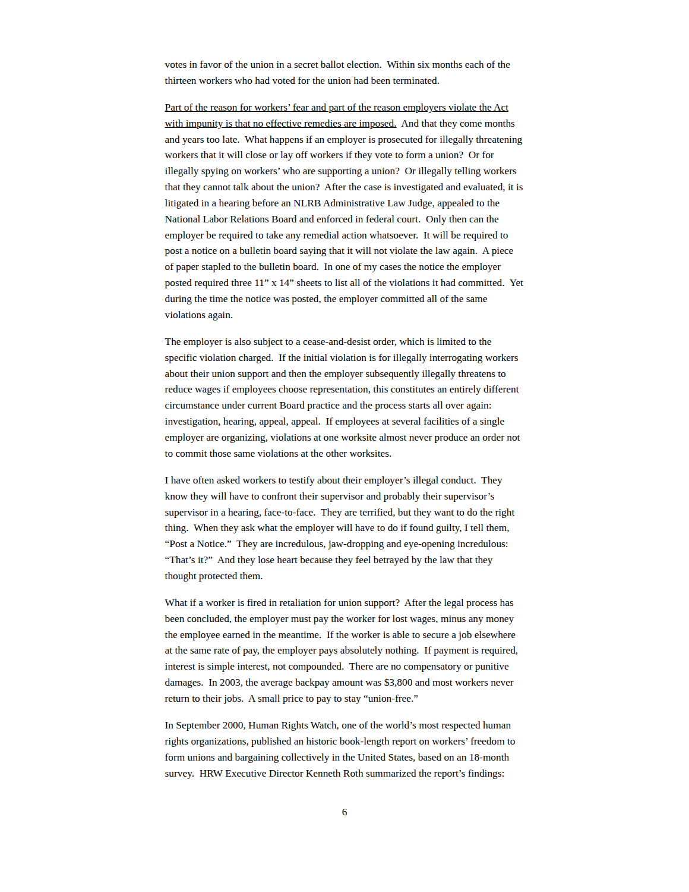votes in favor of the union in a secret ballot election. Within six months each of the thirteen workers who had voted for the union had been terminated.
Part of the reason for workers’ fear and part of the reason employers violate the Act with impunity is that no effective remedies are imposed. And that they come months and years too late. What happens if an employer is prosecuted for illegally threatening workers that it will close or lay off workers if they vote to form a union? Or for illegally spying on workers’ who are supporting a union? Or illegally telling workers that they cannot talk about the union? After the case is investigated and evaluated, it is litigated in a hearing before an NLRB Administrative Law Judge, appealed to the National Labor Relations Board and enforced in federal court. Only then can the employer be required to take any remedial action whatsoever. It will be required to post a notice on a bulletin board saying that it will not violate the law again. A piece of paper stapled to the bulletin board. In one of my cases the notice the employer posted required three 11” x 14” sheets to list all of the violations it had committed. Yet during the time the notice was posted, the employer committed all of the same violations again.
The employer is also subject to a cease-and-desist order, which is limited to the specific violation charged. If the initial violation is for illegally interrogating workers about their union support and then the employer subsequently illegally threatens to reduce wages if employees choose representation, this constitutes an entirely different circumstance under current Board practice and the process starts all over again: investigation, hearing, appeal, appeal. If employees at several facilities of a single employer are organizing, violations at one worksite almost never produce an order not to commit those same violations at the other worksites.
I have often asked workers to testify about their employer’s illegal conduct. They know they will have to confront their supervisor and probably their supervisor’s supervisor in a hearing, face-to-face. They are terrified, but they want to do the right thing. When they ask what the employer will have to do if found guilty, I tell them, “Post a Notice.” They are incredulous, jaw-dropping and eye-opening incredulous: “That’s it?” And they lose heart because they feel betrayed by the law that they thought protected them.
What if a worker is fired in retaliation for union support? After the legal process has been concluded, the employer must pay the worker for lost wages, minus any money the employee earned in the meantime. If the worker is able to secure a job elsewhere at the same rate of pay, the employer pays absolutely nothing. If payment is required, interest is simple interest, not compounded. There are no compensatory or punitive damages. In 2003, the average backpay amount was $3,800 and most workers never return to their jobs. A small price to pay to stay “union-free.”
In September 2000, Human Rights Watch, one of the world’s most respected human rights organizations, published an historic book-length report on workers’ freedom to form unions and bargaining collectively in the United States, based on an 18-month survey. HRW Executive Director Kenneth Roth summarized the report’s findings:
6